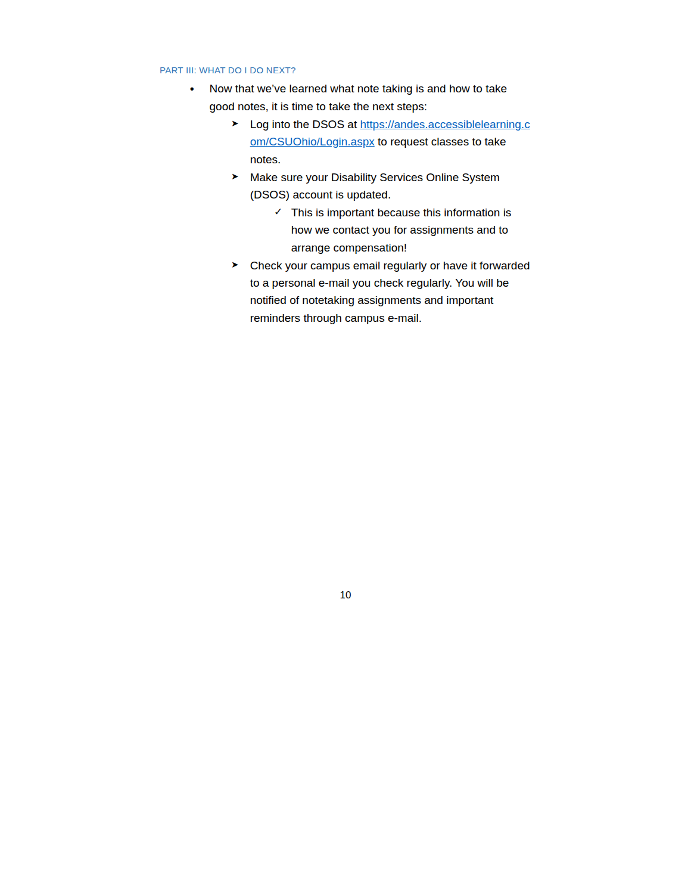PART III: WHAT DO I DO NEXT?
Now that we’ve learned what note taking is and how to take good notes, it is time to take the next steps:
Log into the DSOS at https://andes.accessiblelearning.com/CSUOhio/Login.aspx to request classes to take notes.
Make sure your Disability Services Online System (DSOS) account is updated.
This is important because this information is how we contact you for assignments and to arrange compensation!
Check your campus email regularly or have it forwarded to a personal e-mail you check regularly. You will be notified of notetaking assignments and important reminders through campus e-mail.
10